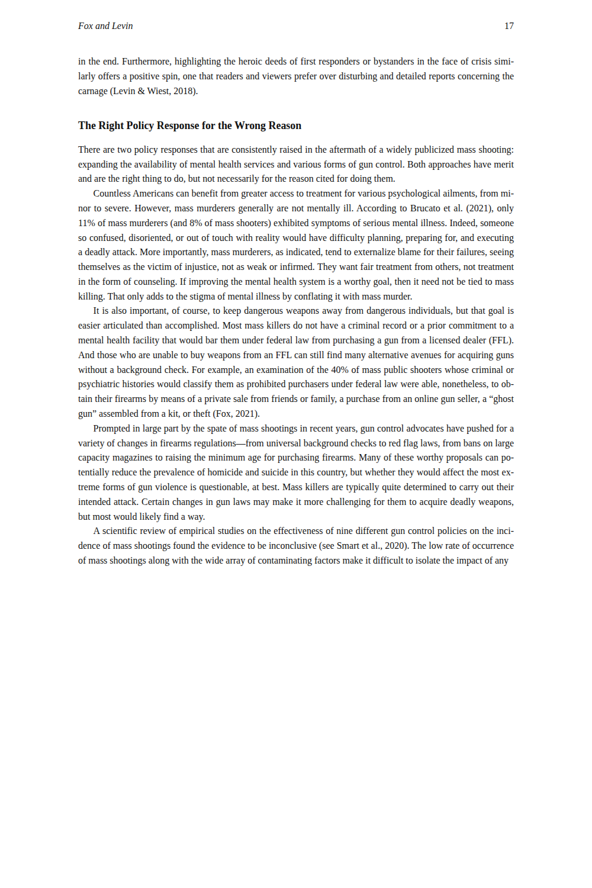Fox and Levin 17
in the end. Furthermore, highlighting the heroic deeds of first responders or bystanders in the face of crisis similarly offers a positive spin, one that readers and viewers prefer over disturbing and detailed reports concerning the carnage (Levin & Wiest, 2018).
The Right Policy Response for the Wrong Reason
There are two policy responses that are consistently raised in the aftermath of a widely publicized mass shooting: expanding the availability of mental health services and various forms of gun control. Both approaches have merit and are the right thing to do, but not necessarily for the reason cited for doing them.
Countless Americans can benefit from greater access to treatment for various psychological ailments, from minor to severe. However, mass murderers generally are not mentally ill. According to Brucato et al. (2021), only 11% of mass murderers (and 8% of mass shooters) exhibited symptoms of serious mental illness. Indeed, someone so confused, disoriented, or out of touch with reality would have difficulty planning, preparing for, and executing a deadly attack. More importantly, mass murderers, as indicated, tend to externalize blame for their failures, seeing themselves as the victim of injustice, not as weak or infirmed. They want fair treatment from others, not treatment in the form of counseling. If improving the mental health system is a worthy goal, then it need not be tied to mass killing. That only adds to the stigma of mental illness by conflating it with mass murder.
It is also important, of course, to keep dangerous weapons away from dangerous individuals, but that goal is easier articulated than accomplished. Most mass killers do not have a criminal record or a prior commitment to a mental health facility that would bar them under federal law from purchasing a gun from a licensed dealer (FFL). And those who are unable to buy weapons from an FFL can still find many alternative avenues for acquiring guns without a background check. For example, an examination of the 40% of mass public shooters whose criminal or psychiatric histories would classify them as prohibited purchasers under federal law were able, nonetheless, to obtain their firearms by means of a private sale from friends or family, a purchase from an online gun seller, a “ghost gun” assembled from a kit, or theft (Fox, 2021).
Prompted in large part by the spate of mass shootings in recent years, gun control advocates have pushed for a variety of changes in firearms regulations—from universal background checks to red flag laws, from bans on large capacity magazines to raising the minimum age for purchasing firearms. Many of these worthy proposals can potentially reduce the prevalence of homicide and suicide in this country, but whether they would affect the most extreme forms of gun violence is questionable, at best. Mass killers are typically quite determined to carry out their intended attack. Certain changes in gun laws may make it more challenging for them to acquire deadly weapons, but most would likely find a way.
A scientific review of empirical studies on the effectiveness of nine different gun control policies on the incidence of mass shootings found the evidence to be inconclusive (see Smart et al., 2020). The low rate of occurrence of mass shootings along with the wide array of contaminating factors make it difficult to isolate the impact of any